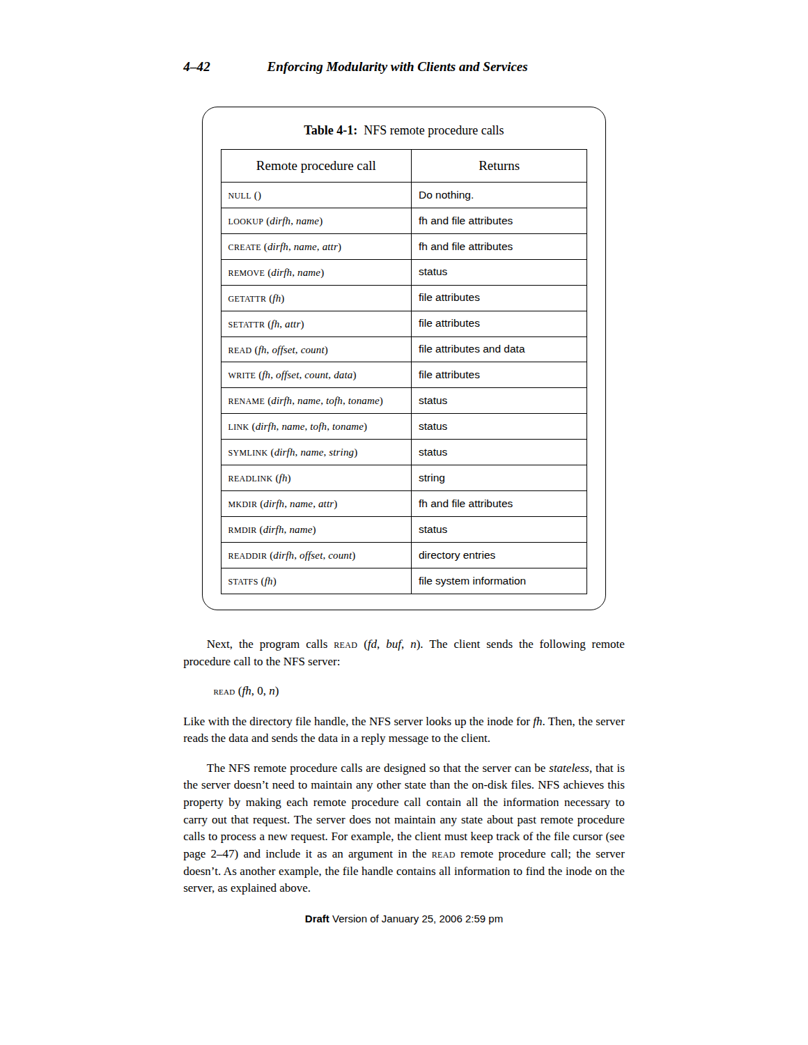4–42
Enforcing Modularity with Clients and Services
Table 4-1: NFS remote procedure calls
| Remote procedure call | Returns |
| --- | --- |
| null () | Do nothing. |
| lookup ( dirfh , name ) | fh and file attributes |
| create ( dirfh , name , attr ) | fh and file attributes |
| remove ( dirfh , name ) | status |
| getattr ( fh ) | file attributes |
| setattr ( fh , attr ) | file attributes |
| read ( fh , offset , count ) | file attributes and data |
| write ( fh , offset , count , data ) | file attributes |
| rename ( dirfh , name , tofh , toname ) | status |
| link ( dirfh , name , tofh , toname ) | status |
| symlink ( dirfh , name , string ) | status |
| readlink ( fh ) | string |
| mkdir ( dirfh , name , attr ) | fh and file attributes |
| rmdir ( dirfh , name ) | status |
| readdir ( dirfh , offset , count ) | directory entries |
| statfs ( fh ) | file system information |
Next, the program calls read (fd, buf, n). The client sends the following remote procedure call to the NFS server:
read (fh, 0, n)
Like with the directory file handle, the NFS server looks up the inode for fh. Then, the server reads the data and sends the data in a reply message to the client.
The NFS remote procedure calls are designed so that the server can be stateless, that is the server doesn’t need to maintain any other state than the on-disk files. NFS achieves this property by making each remote procedure call contain all the information necessary to carry out that request. The server does not maintain any state about past remote procedure calls to process a new request. For example, the client must keep track of the file cursor (see page 2–47) and include it as an argument in the read remote procedure call; the server doesn’t. As another example, the file handle contains all information to find the inode on the server, as explained above.
Draft Version of January 25, 2006 2:59 pm